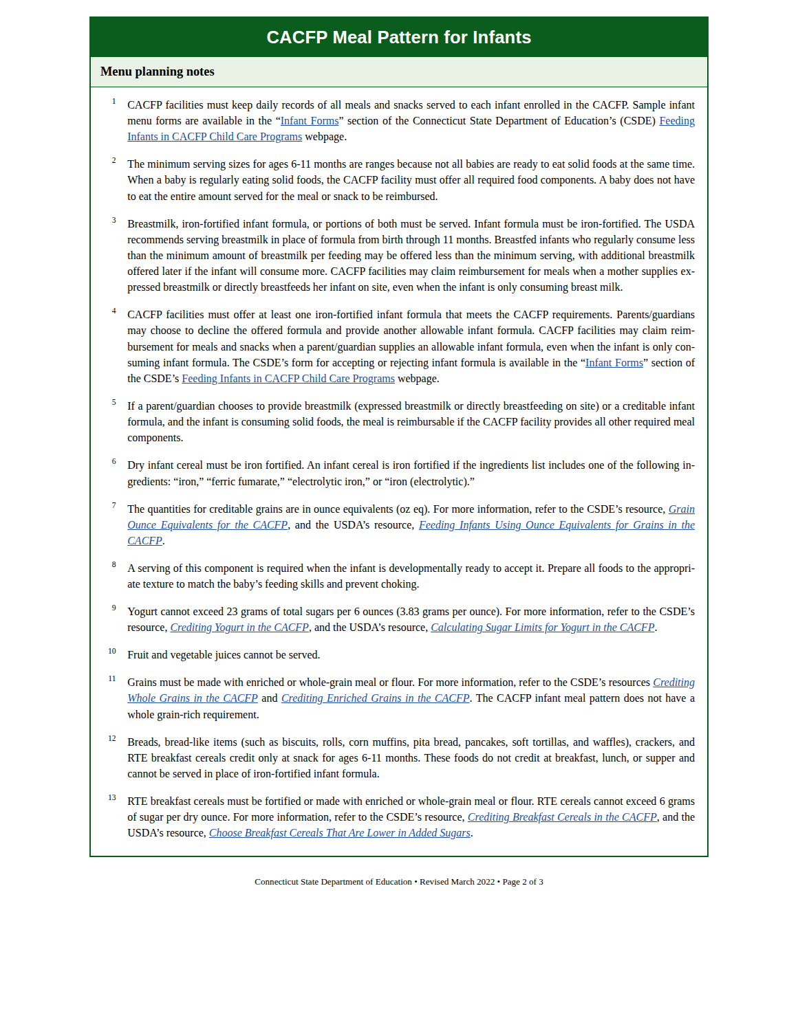CACFP Meal Pattern for Infants
Menu planning notes
CACFP facilities must keep daily records of all meals and snacks served to each infant enrolled in the CACFP. Sample infant menu forms are available in the “Infant Forms” section of the Connecticut State Department of Education’s (CSDE) Feeding Infants in CACFP Child Care Programs webpage.
The minimum serving sizes for ages 6-11 months are ranges because not all babies are ready to eat solid foods at the same time. When a baby is regularly eating solid foods, the CACFP facility must offer all required food components. A baby does not have to eat the entire amount served for the meal or snack to be reimbursed.
Breastmilk, iron-fortified infant formula, or portions of both must be served. Infant formula must be iron-fortified. The USDA recommends serving breastmilk in place of formula from birth through 11 months. Breastfed infants who regularly consume less than the minimum amount of breastmilk per feeding may be offered less than the minimum serving, with additional breastmilk offered later if the infant will consume more. CACFP facilities may claim reimbursement for meals when a mother supplies expressed breastmilk or directly breastfeeds her infant on site, even when the infant is only consuming breast milk.
CACFP facilities must offer at least one iron-fortified infant formula that meets the CACFP requirements. Parents/guardians may choose to decline the offered formula and provide another allowable infant formula. CACFP facilities may claim reimbursement for meals and snacks when a parent/guardian supplies an allowable infant formula, even when the infant is only consuming infant formula. The CSDE’s form for accepting or rejecting infant formula is available in the “Infant Forms” section of the CSDE’s Feeding Infants in CACFP Child Care Programs webpage.
If a parent/guardian chooses to provide breastmilk (expressed breastmilk or directly breastfeeding on site) or a creditable infant formula, and the infant is consuming solid foods, the meal is reimbursable if the CACFP facility provides all other required meal components.
Dry infant cereal must be iron fortified. An infant cereal is iron fortified if the ingredients list includes one of the following ingredients: “iron,” “ferric fumarate,” “electrolytic iron,” or “iron (electrolytic).”
The quantities for creditable grains are in ounce equivalents (oz eq). For more information, refer to the CSDE’s resource, Grain Ounce Equivalents for the CACFP, and the USDA’s resource, Feeding Infants Using Ounce Equivalents for Grains in the CACFP.
A serving of this component is required when the infant is developmentally ready to accept it. Prepare all foods to the appropriate texture to match the baby’s feeding skills and prevent choking.
Yogurt cannot exceed 23 grams of total sugars per 6 ounces (3.83 grams per ounce). For more information, refer to the CSDE’s resource, Crediting Yogurt in the CACFP, and the USDA’s resource, Calculating Sugar Limits for Yogurt in the CACFP.
Fruit and vegetable juices cannot be served.
Grains must be made with enriched or whole-grain meal or flour. For more information, refer to the CSDE’s resources Crediting Whole Grains in the CACFP and Crediting Enriched Grains in the CACFP. The CACFP infant meal pattern does not have a whole grain-rich requirement.
Breads, bread-like items (such as biscuits, rolls, corn muffins, pita bread, pancakes, soft tortillas, and waffles), crackers, and RTE breakfast cereals credit only at snack for ages 6-11 months. These foods do not credit at breakfast, lunch, or supper and cannot be served in place of iron-fortified infant formula.
RTE breakfast cereals must be fortified or made with enriched or whole-grain meal or flour. RTE cereals cannot exceed 6 grams of sugar per dry ounce. For more information, refer to the CSDE’s resource, Crediting Breakfast Cereals in the CACFP, and the USDA’s resource, Choose Breakfast Cereals That Are Lower in Added Sugars.
Connecticut State Department of Education • Revised March 2022 • Page 2 of 3